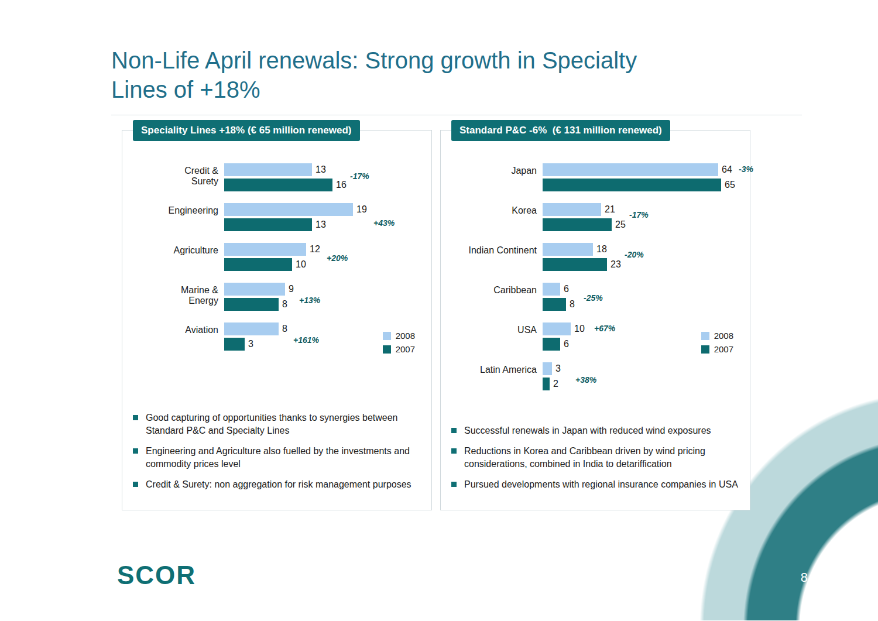Non-Life April renewals: Strong growth in Specialty
Lines of +18%
Speciality Lines +18% (€ 65 million renewed)
Credit &
Surety
13
16
-17%
Engineering
19
13
+43%
Agriculture
12
10
+20%
Marine &
Energy
9
8
+13%
Aviation
8
3
+161%
2008
2007
Good capturing of opportunities thanks to synergies between Standard P&C and Specialty Lines
Engineering and Agriculture also fuelled by the investments and commodity prices level
Credit & Surety: non aggregation for risk management purposes
Standard P&C -6% (€ 131 million renewed)
Japan
64
65
-3%
Korea
21
25
-17%
Indian Continent
18
23
-20%
Caribbean
6
8
-25%
USA
10
6
+67%
Latin America
3
2
+38%
2008
2007
Successful renewals in Japan with reduced wind exposures
Reductions in Korea and Caribbean driven by wind pricing considerations, combined in India to detariffication
Pursued developments with regional insurance companies in USA
SCOR
8